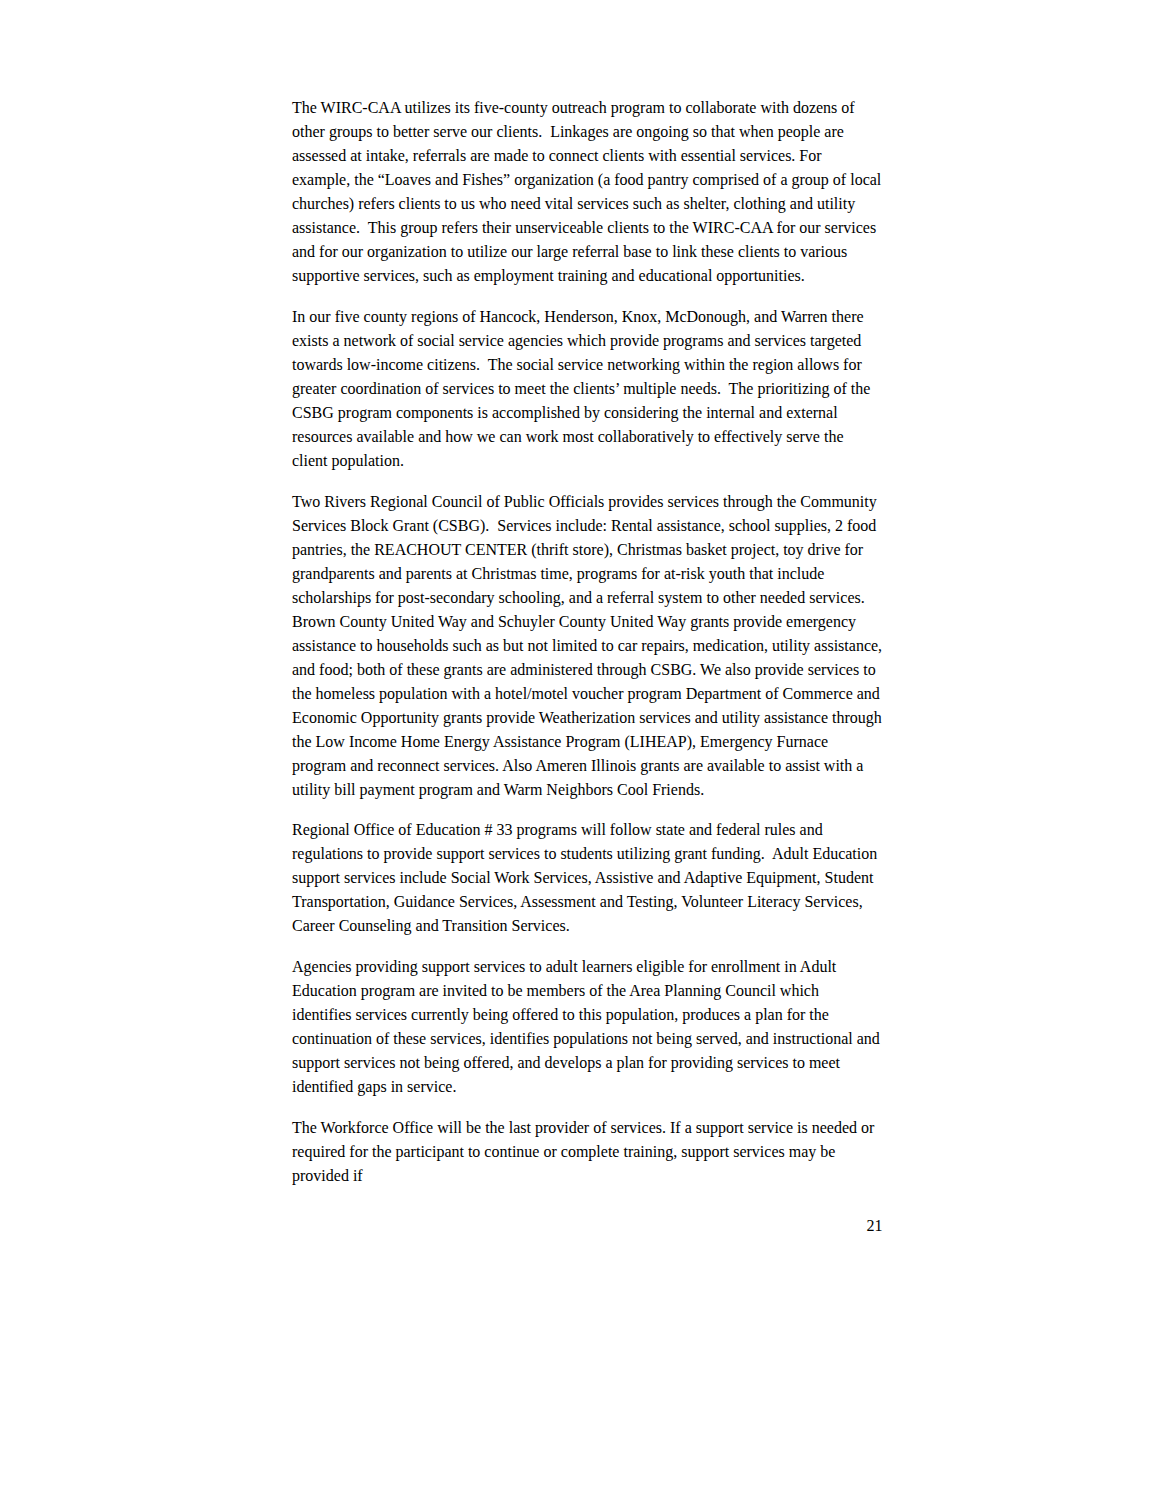The WIRC-CAA utilizes its five-county outreach program to collaborate with dozens of other groups to better serve our clients. Linkages are ongoing so that when people are assessed at intake, referrals are made to connect clients with essential services. For example, the “Loaves and Fishes” organization (a food pantry comprised of a group of local churches) refers clients to us who need vital services such as shelter, clothing and utility assistance. This group refers their unserviceable clients to the WIRC-CAA for our services and for our organization to utilize our large referral base to link these clients to various supportive services, such as employment training and educational opportunities.
In our five county regions of Hancock, Henderson, Knox, McDonough, and Warren there exists a network of social service agencies which provide programs and services targeted towards low-income citizens. The social service networking within the region allows for greater coordination of services to meet the clients’ multiple needs. The prioritizing of the CSBG program components is accomplished by considering the internal and external resources available and how we can work most collaboratively to effectively serve the client population.
Two Rivers Regional Council of Public Officials provides services through the Community Services Block Grant (CSBG). Services include: Rental assistance, school supplies, 2 food pantries, the REACHOUT CENTER (thrift store), Christmas basket project, toy drive for grandparents and parents at Christmas time, programs for at-risk youth that include scholarships for post-secondary schooling, and a referral system to other needed services. Brown County United Way and Schuyler County United Way grants provide emergency assistance to households such as but not limited to car repairs, medication, utility assistance, and food; both of these grants are administered through CSBG. We also provide services to the homeless population with a hotel/motel voucher program Department of Commerce and Economic Opportunity grants provide Weatherization services and utility assistance through the Low Income Home Energy Assistance Program (LIHEAP), Emergency Furnace program and reconnect services. Also Ameren Illinois grants are available to assist with a utility bill payment program and Warm Neighbors Cool Friends.
Regional Office of Education # 33 programs will follow state and federal rules and regulations to provide support services to students utilizing grant funding. Adult Education support services include Social Work Services, Assistive and Adaptive Equipment, Student Transportation, Guidance Services, Assessment and Testing, Volunteer Literacy Services, Career Counseling and Transition Services.
Agencies providing support services to adult learners eligible for enrollment in Adult Education program are invited to be members of the Area Planning Council which identifies services currently being offered to this population, produces a plan for the continuation of these services, identifies populations not being served, and instructional and support services not being offered, and develops a plan for providing services to meet identified gaps in service.
The Workforce Office will be the last provider of services. If a support service is needed or required for the participant to continue or complete training, support services may be provided if
21